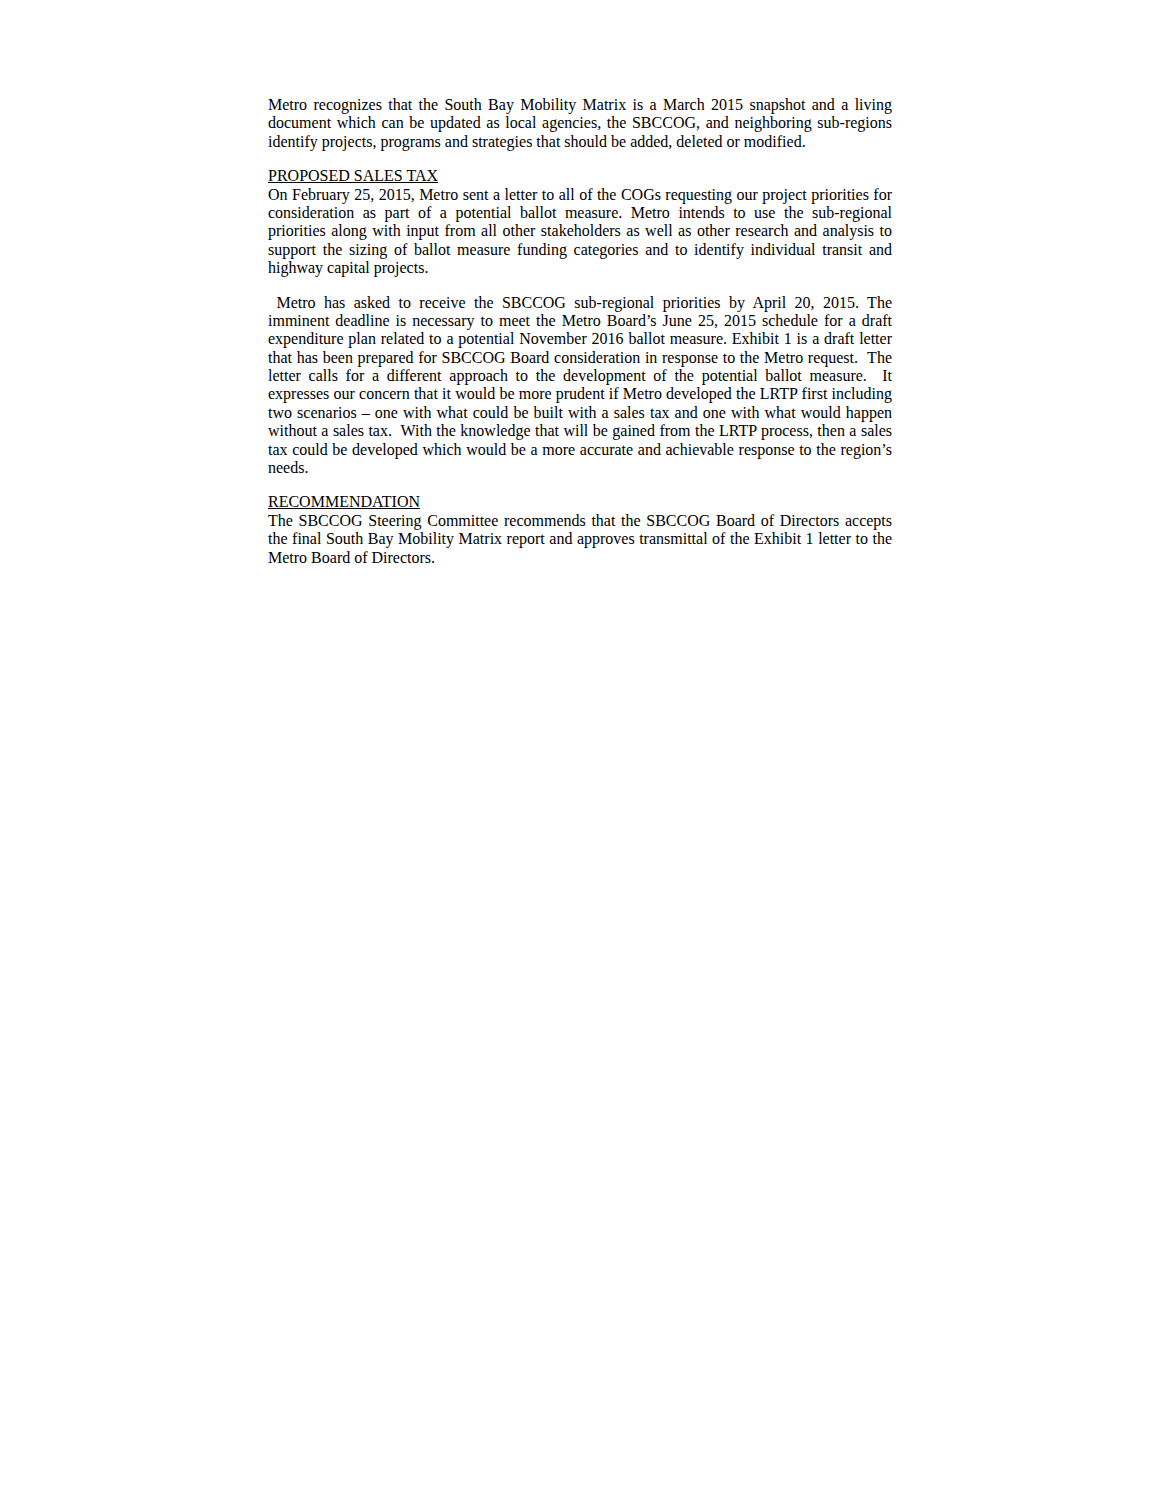Metro recognizes that the South Bay Mobility Matrix is a March 2015 snapshot and a living document which can be updated as local agencies, the SBCCOG, and neighboring sub-regions identify projects, programs and strategies that should be added, deleted or modified.
PROPOSED SALES TAX
On February 25, 2015, Metro sent a letter to all of the COGs requesting our project priorities for consideration as part of a potential ballot measure. Metro intends to use the sub-regional priorities along with input from all other stakeholders as well as other research and analysis to support the sizing of ballot measure funding categories and to identify individual transit and highway capital projects.
Metro has asked to receive the SBCCOG sub-regional priorities by April 20, 2015. The imminent deadline is necessary to meet the Metro Board’s June 25, 2015 schedule for a draft expenditure plan related to a potential November 2016 ballot measure. Exhibit 1 is a draft letter that has been prepared for SBCCOG Board consideration in response to the Metro request. The letter calls for a different approach to the development of the potential ballot measure. It expresses our concern that it would be more prudent if Metro developed the LRTP first including two scenarios – one with what could be built with a sales tax and one with what would happen without a sales tax. With the knowledge that will be gained from the LRTP process, then a sales tax could be developed which would be a more accurate and achievable response to the region’s needs.
RECOMMENDATION
The SBCCOG Steering Committee recommends that the SBCCOG Board of Directors accepts the final South Bay Mobility Matrix report and approves transmittal of the Exhibit 1 letter to the Metro Board of Directors.